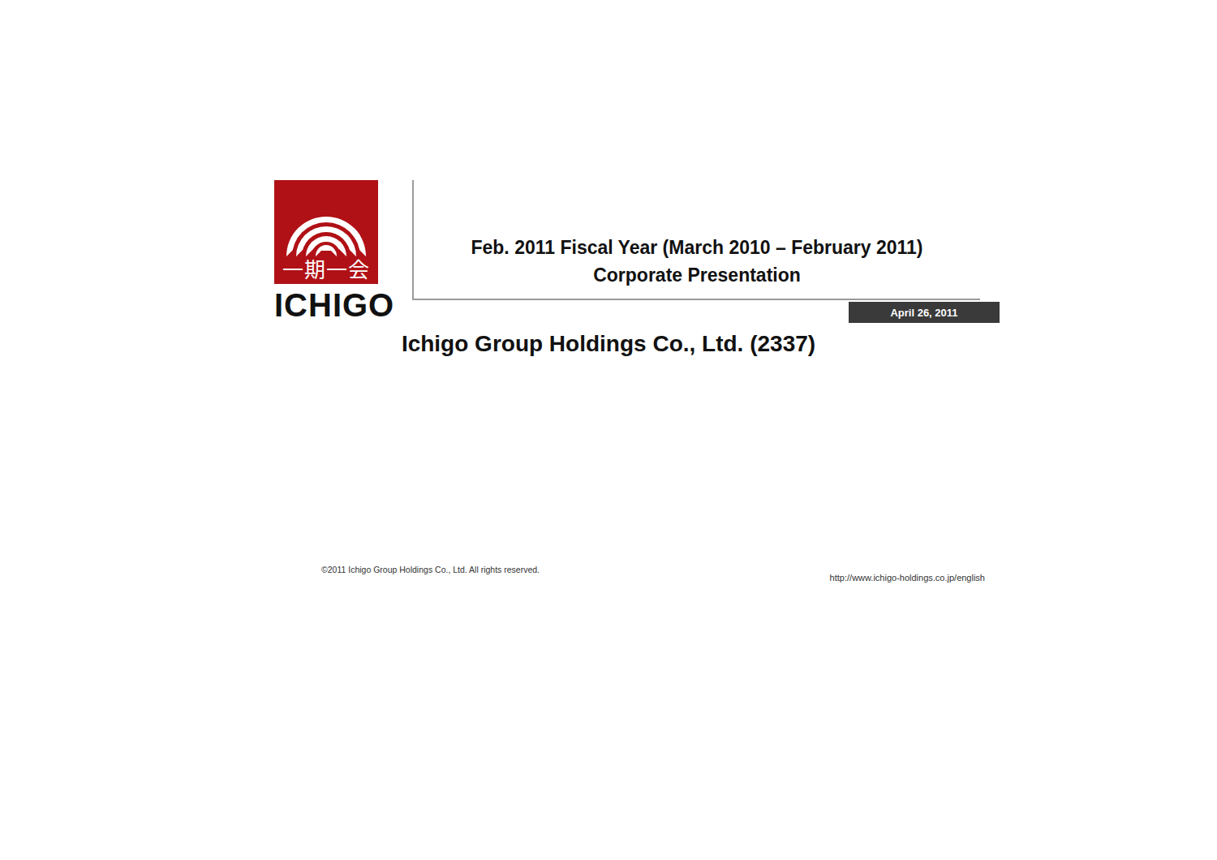一期一会
ICHIGO
Feb. 2011 Fiscal Year (March 2010 – February 2011)
Corporate Presentation
April 26, 2011
Ichigo Group Holdings Co., Ltd. (2337)
©2011 Ichigo Group Holdings Co., Ltd. All rights reserved.
http://www.ichigo-holdings.co.jp/english